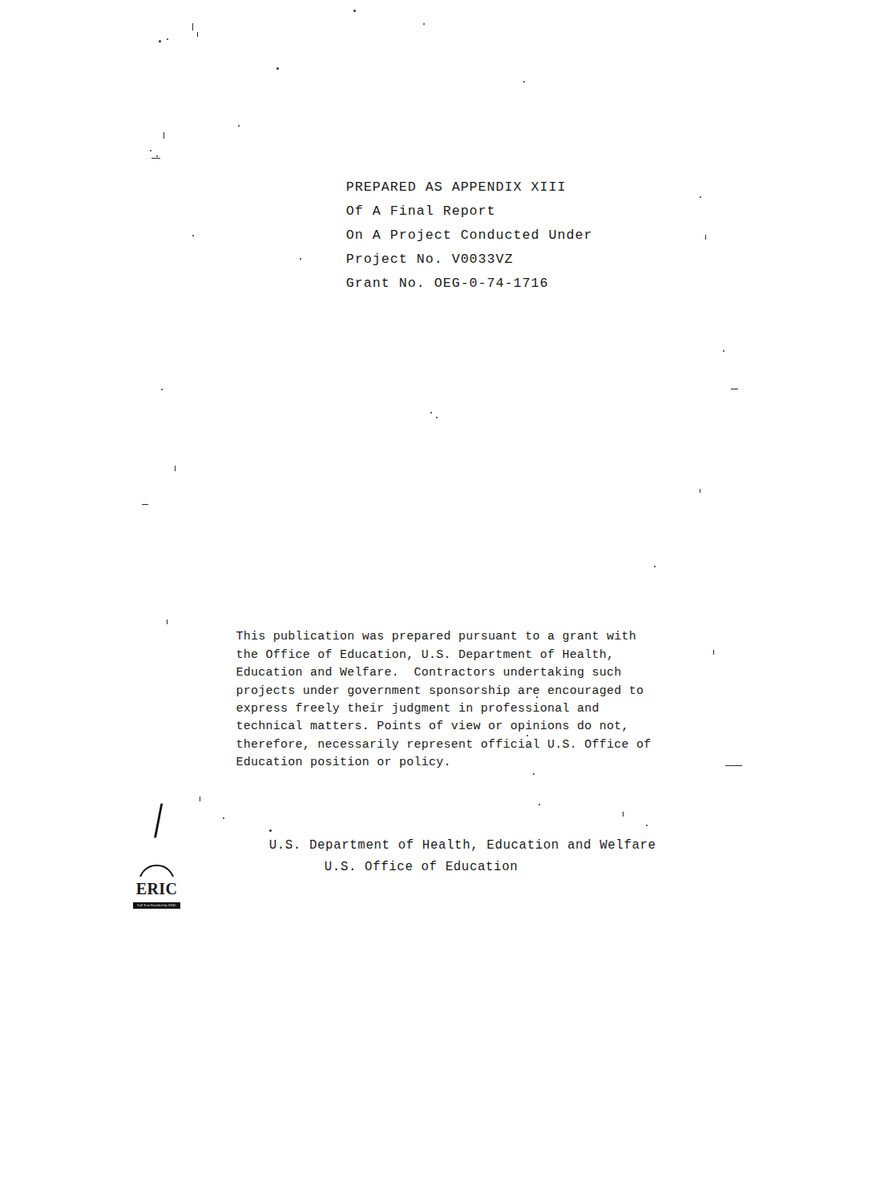PREPARED AS APPENDIX XIII
Of A Final Report
On A Project Conducted Under
Project No. V0033VZ
Grant No. OEG-0-74-1716
This publication was prepared pursuant to a grant with the Office of Education, U.S. Department of Health, Education and Welfare. Contractors undertaking such projects under government sponsorship are encouraged to express freely their judgment in professional and technical matters. Points of view or opinions do not, therefore, necessarily represent official U.S. Office of Education position or policy.
U.S. Department of Health, Education and Welfare
U.S. Office of Education
/
ERIC Full Text Provided by ERIC